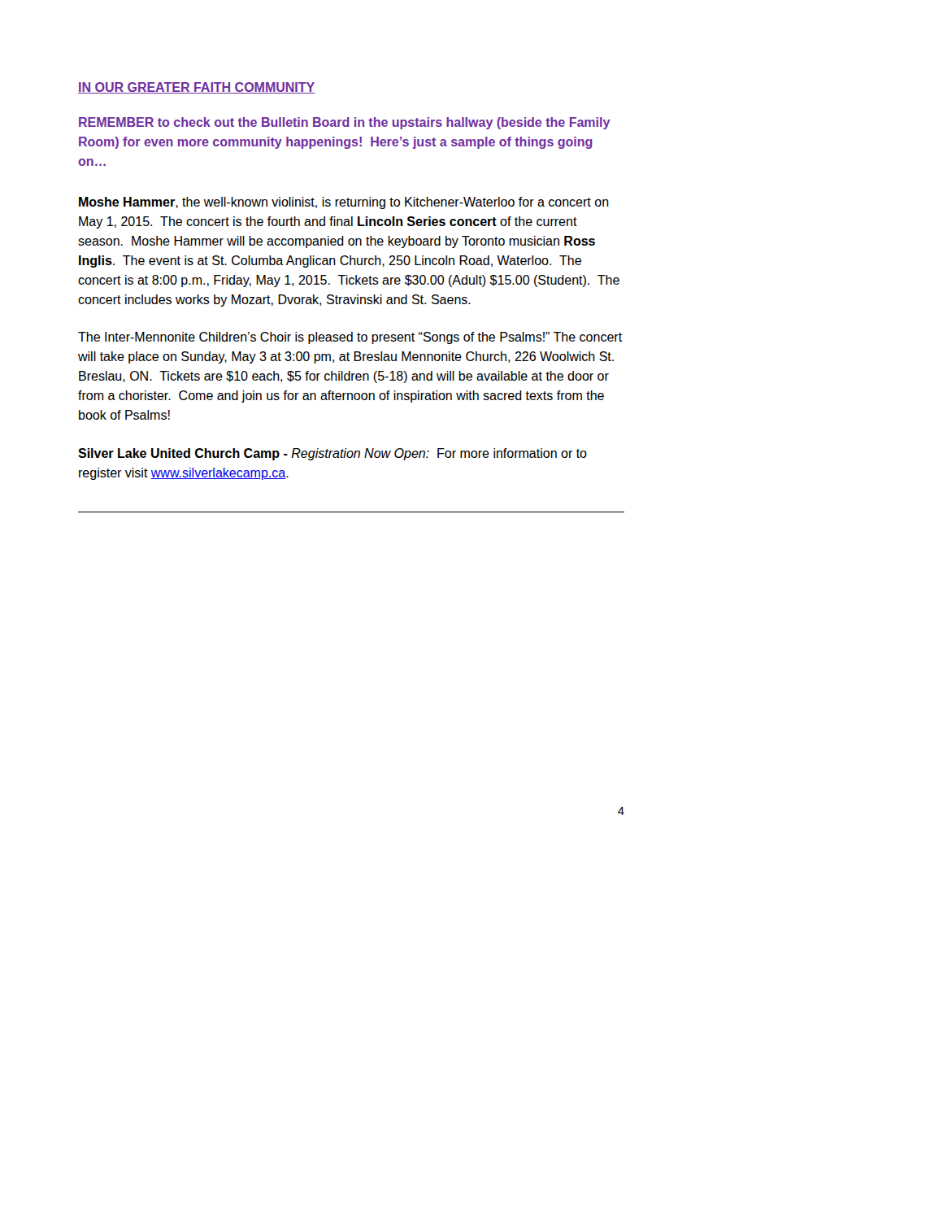IN OUR GREATER FAITH COMMUNITY
REMEMBER to check out the Bulletin Board in the upstairs hallway (beside the Family Room) for even more community happenings! Here’s just a sample of things going on…
Moshe Hammer, the well-known violinist, is returning to Kitchener-Waterloo for a concert on May 1, 2015. The concert is the fourth and final Lincoln Series concert of the current season. Moshe Hammer will be accompanied on the keyboard by Toronto musician Ross Inglis. The event is at St. Columba Anglican Church, 250 Lincoln Road, Waterloo. The concert is at 8:00 p.m., Friday, May 1, 2015. Tickets are $30.00 (Adult) $15.00 (Student). The concert includes works by Mozart, Dvorak, Stravinski and St. Saens.
The Inter-Mennonite Children’s Choir is pleased to present “Songs of the Psalms!” The concert will take place on Sunday, May 3 at 3:00 pm, at Breslau Mennonite Church, 226 Woolwich St. Breslau, ON. Tickets are $10 each, $5 for children (5-18) and will be available at the door or from a chorister. Come and join us for an afternoon of inspiration with sacred texts from the book of Psalms!
Silver Lake United Church Camp - Registration Now Open: For more information or to register visit www.silverlakecamp.ca.
4